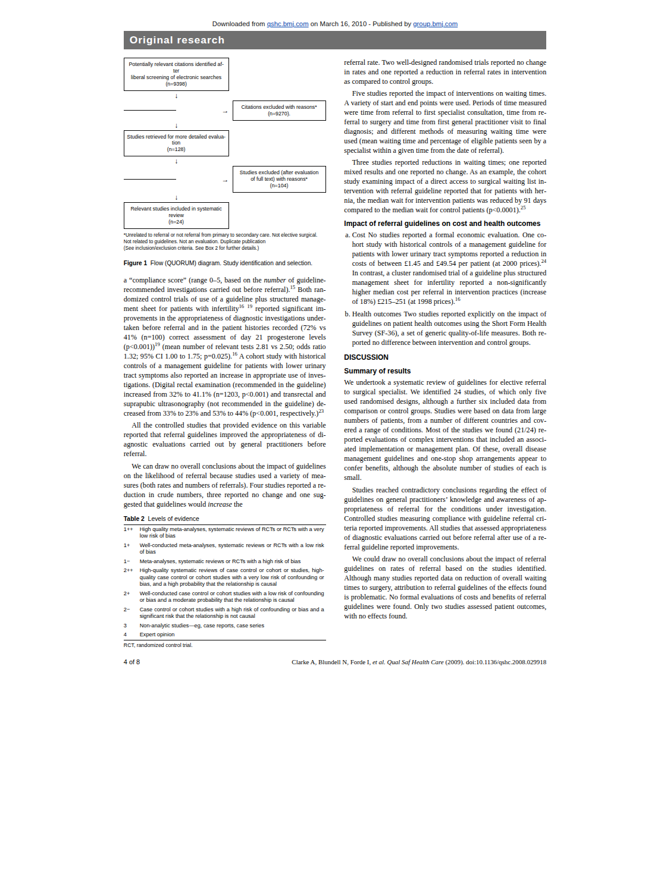Downloaded from qshc.bmj.com on March 16, 2010 - Published by group.bmj.com
Original research
Potentially relevant citations identified after
liberal screening of electronic searches
(n=9398)
↓
→
Citations excluded with reasons*
(n=9270).
↓
Studies retrieved for more detailed evaluation
(n=128)
↓
→
Studies excluded (after evaluation
of full text) with reasons*
(n=104)
↓
Relevant studies included in systematic review
(n=24)
*Unrelated to referral or not referral from primary to secondary care. Not elective surgical.
Not related to guidelines. Not an evaluation. Duplicate publication
(See inclusion/exclusion criteria. See Box 2 for further details.)
Figure 1 Flow (QUORUM) diagram. Study identification and selection.
a “compliance score” (range 0–5, based on the number of guideline-recommended investigations carried out before referral).15 Both randomized control trials of use of a guideline plus structured management sheet for patients with infertility16 19 reported significant improvements in the appropriateness of diagnostic investigations undertaken before referral and in the patient histories recorded (72% vs 41% (n=100) correct assessment of day 21 progesterone levels (p<0.001))19 (mean number of relevant tests 2.81 vs 2.50; odds ratio 1.32; 95% CI 1.00 to 1.75; p=0.025).16 A cohort study with historical controls of a management guideline for patients with lower urinary tract symptoms also reported an increase in appropriate use of investigations. (Digital rectal examination (recommended in the guideline) increased from 32% to 41.1% (n=1203, p<0.001) and transrectal and suprapubic ultrasonography (not recommended in the guideline) decreased from 33% to 23% and 53% to 44% (p<0.001, respectively.)23
All the controlled studies that provided evidence on this variable reported that referral guidelines improved the appropriateness of diagnostic evaluations carried out by general practitioners before referral.
We can draw no overall conclusions about the impact of guidelines on the likelihood of referral because studies used a variety of measures (both rates and numbers of referrals). Four studies reported a reduction in crude numbers, three reported no change and one suggested that guidelines would increase the
Table 2 Levels of evidence
| 1++ | High quality meta-analyses, systematic reviews of RCTs or RCTs with a very low risk of bias |
| 1+ | Well-conducted meta-analyses, systematic reviews or RCTs with a low risk of bias |
| 1− | Meta-analyses, systematic reviews or RCTs with a high risk of bias |
| 2++ | High-quality systematic reviews of case control or cohort or studies, high-quality case control or cohort studies with a very low risk of confounding or bias, and a high probability that the relationship is causal |
| 2+ | Well-conducted case control or cohort studies with a low risk of confounding or bias and a moderate probability that the relationship is causal |
| 2− | Case control or cohort studies with a high risk of confounding or bias and a significant risk that the relationship is not causal |
| 3 | Non-analytic studies—eg, case reports, case series |
| 4 | Expert opinion |
RCT, randomized control trial.
referral rate. Two well-designed randomised trials reported no change in rates and one reported a reduction in referral rates in intervention as compared to control groups.
Five studies reported the impact of interventions on waiting times. A variety of start and end points were used. Periods of time measured were time from referral to first specialist consultation, time from referral to surgery and time from first general practitioner visit to final diagnosis; and different methods of measuring waiting time were used (mean waiting time and percentage of eligible patients seen by a specialist within a given time from the date of referral).
Three studies reported reductions in waiting times; one reported mixed results and one reported no change. As an example, the cohort study examining impact of a direct access to surgical waiting list intervention with referral guideline reported that for patients with hernia, the median wait for intervention patients was reduced by 91 days compared to the median wait for control patients (p<0.0001).25
Impact of referral guidelines on cost and health outcomes
Cost No studies reported a formal economic evaluation. One cohort study with historical controls of a management guideline for patients with lower urinary tract symptoms reported a reduction in costs of between £1.45 and £49.54 per patient (at 2000 prices).24 In contrast, a cluster randomised trial of a guideline plus structured management sheet for infertility reported a non-significantly higher median cost per referral in intervention practices (increase of 18%) £215–251 (at 1998 prices).16
Health outcomes Two studies reported explicitly on the impact of guidelines on patient health outcomes using the Short Form Health Survey (SF-36), a set of generic quality-of-life measures. Both reported no difference between intervention and control groups.
DISCUSSION
Summary of results
We undertook a systematic review of guidelines for elective referral to surgical specialist. We identified 24 studies, of which only five used randomised designs, although a further six included data from comparison or control groups. Studies were based on data from large numbers of patients, from a number of different countries and covered a range of conditions. Most of the studies we found (21/24) reported evaluations of complex interventions that included an associated implementation or management plan. Of these, overall disease management guidelines and one-stop shop arrangements appear to confer benefits, although the absolute number of studies of each is small.
Studies reached contradictory conclusions regarding the effect of guidelines on general practitioners’ knowledge and awareness of appropriateness of referral for the conditions under investigation. Controlled studies measuring compliance with guideline referral criteria reported improvements. All studies that assessed appropriateness of diagnostic evaluations carried out before referral after use of a referral guideline reported improvements.
We could draw no overall conclusions about the impact of referral guidelines on rates of referral based on the studies identified. Although many studies reported data on reduction of overall waiting times to surgery, attribution to referral guidelines of the effects found is problematic. No formal evaluations of costs and benefits of referral guidelines were found. Only two studies assessed patient outcomes, with no effects found.
4 of 8
Clarke A, Blundell N, Forde I, et al. Qual Saf Health Care (2009). doi:10.1136/qshc.2008.029918